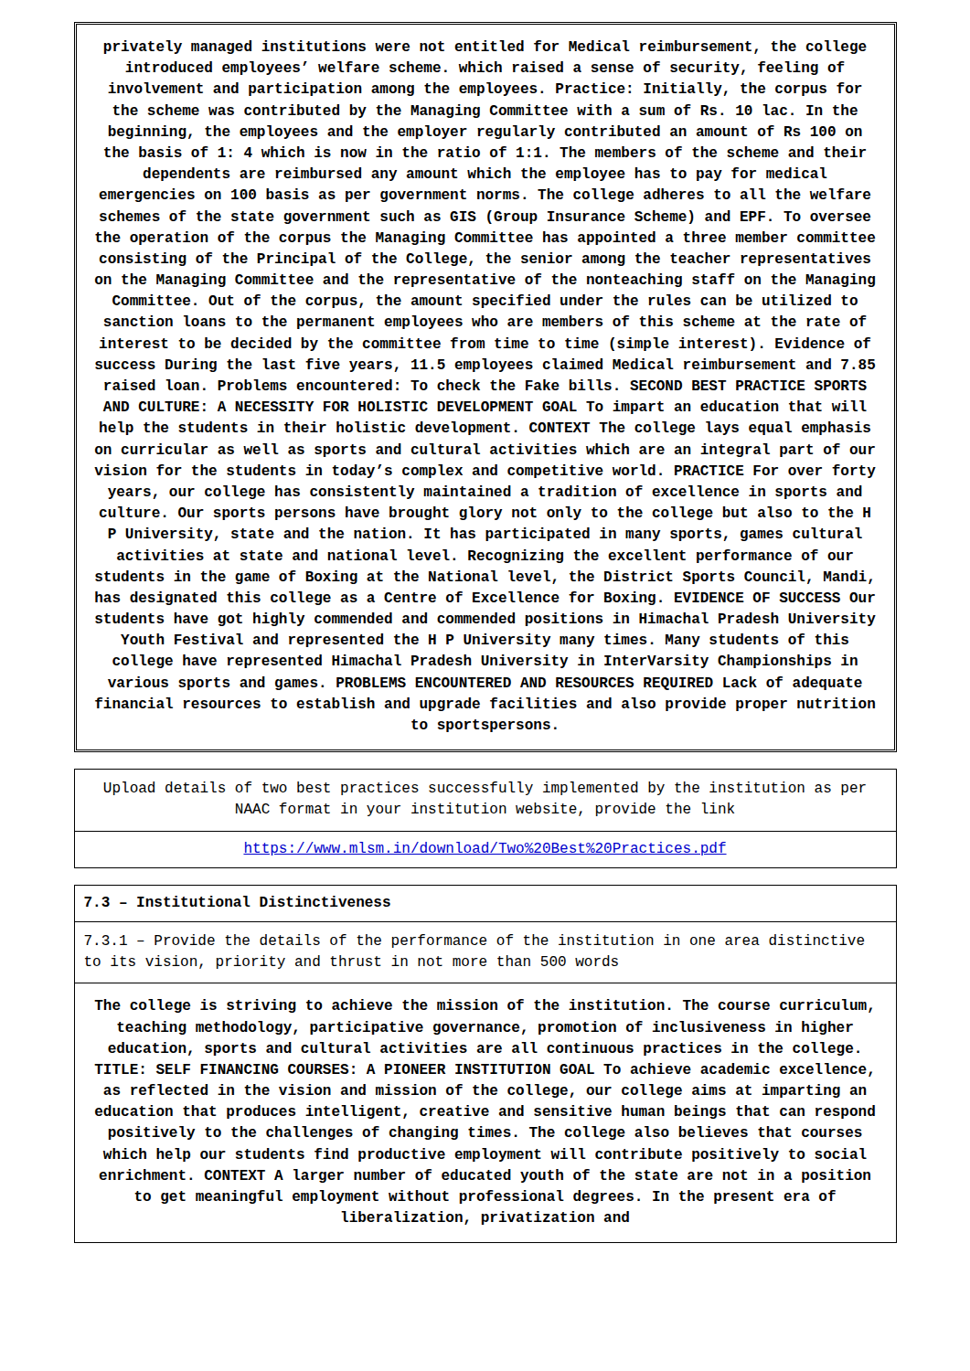privately managed institutions were not entitled for Medical reimbursement, the college introduced employees’ welfare scheme. which raised a sense of security, feeling of involvement and participation among the employees. Practice: Initially, the corpus for the scheme was contributed by the Managing Committee with a sum of Rs. 10 lac. In the beginning, the employees and the employer regularly contributed an amount of Rs 100 on the basis of 1: 4 which is now in the ratio of 1:1. The members of the scheme and their dependents are reimbursed any amount which the employee has to pay for medical emergencies on 100 basis as per government norms. The college adheres to all the welfare schemes of the state government such as GIS (Group Insurance Scheme) and EPF. To oversee the operation of the corpus the Managing Committee has appointed a three member committee consisting of the Principal of the College, the senior among the teacher representatives on the Managing Committee and the representative of the nonteaching staff on the Managing Committee. Out of the corpus, the amount specified under the rules can be utilized to sanction loans to the permanent employees who are members of this scheme at the rate of interest to be decided by the committee from time to time (simple interest). Evidence of success During the last five years, 11.5 employees claimed Medical reimbursement and 7.85 raised loan. Problems encountered: To check the Fake bills. SECOND BEST PRACTICE SPORTS AND CULTURE: A NECESSITY FOR HOLISTIC DEVELOPMENT GOAL To impart an education that will help the students in their holistic development. CONTEXT The college lays equal emphasis on curricular as well as sports and cultural activities which are an integral part of our vision for the students in today’s complex and competitive world. PRACTICE For over forty years, our college has consistently maintained a tradition of excellence in sports and culture. Our sports persons have brought glory not only to the college but also to the H P University, state and the nation. It has participated in many sports, games cultural activities at state and national level. Recognizing the excellent performance of our students in the game of Boxing at the National level, the District Sports Council, Mandi, has designated this college as a Centre of Excellence for Boxing. EVIDENCE OF SUCCESS Our students have got highly commended and commended positions in Himachal Pradesh University Youth Festival and represented the H P University many times. Many students of this college have represented Himachal Pradesh University in InterVarsity Championships in various sports and games. PROBLEMS ENCOUNTERED AND RESOURCES REQUIRED Lack of adequate financial resources to establish and upgrade facilities and also provide proper nutrition to sportspersons.
Upload details of two best practices successfully implemented by the institution as per NAAC format in your institution website, provide the link
https://www.mlsm.in/download/Two%20Best%20Practices.pdf
7.3 – Institutional Distinctiveness
7.3.1 – Provide the details of the performance of the institution in one area distinctive to its vision, priority and thrust in not more than 500 words
The college is striving to achieve the mission of the institution. The course curriculum, teaching methodology, participative governance, promotion of inclusiveness in higher education, sports and cultural activities are all continuous practices in the college. TITLE: SELF FINANCING COURSES: A PIONEER INSTITUTION GOAL To achieve academic excellence, as reflected in the vision and mission of the college, our college aims at imparting an education that produces intelligent, creative and sensitive human beings that can respond positively to the challenges of changing times. The college also believes that courses which help our students find productive employment will contribute positively to social enrichment. CONTEXT A larger number of educated youth of the state are not in a position to get meaningful employment without professional degrees. In the present era of liberalization, privatization and